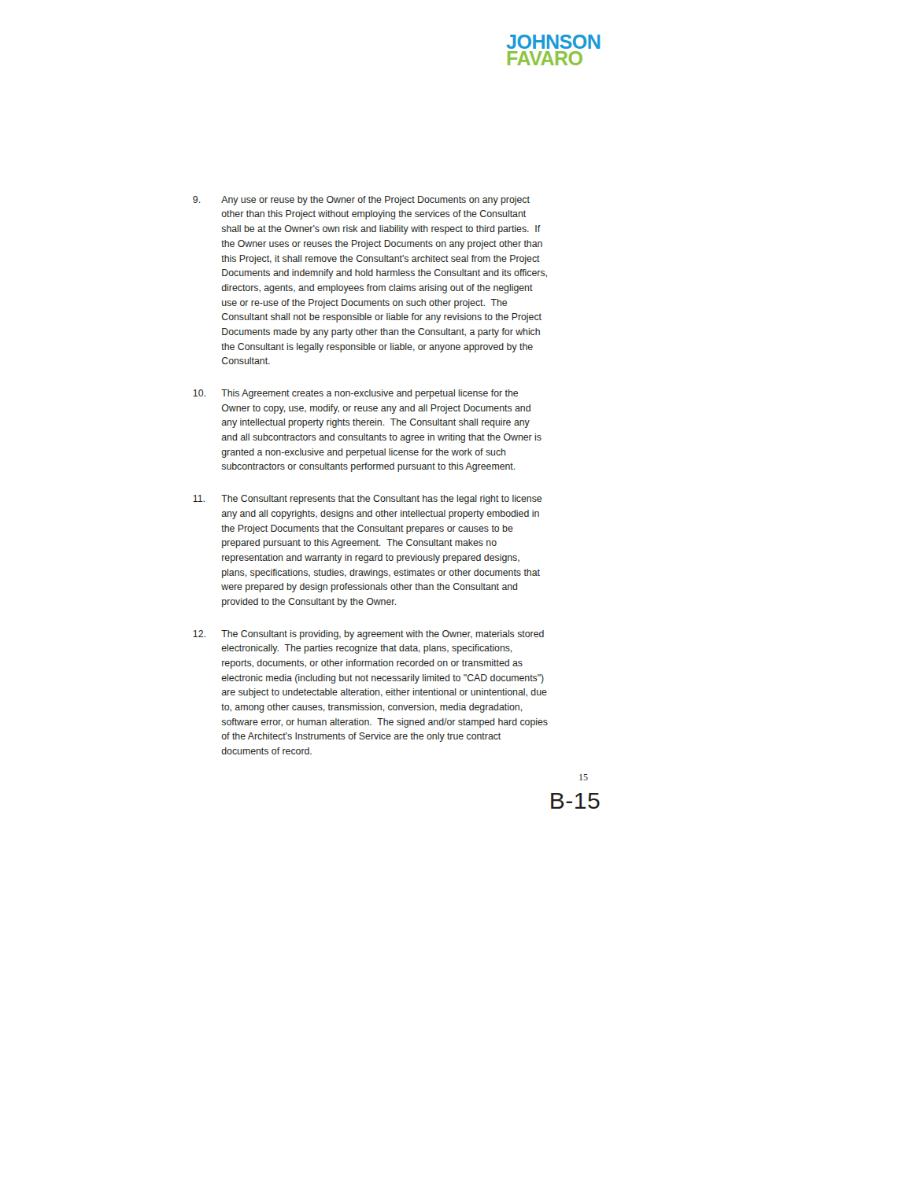JOHNSON FAVARO
9. Any use or reuse by the Owner of the Project Documents on any project other than this Project without employing the services of the Consultant shall be at the Owner's own risk and liability with respect to third parties. If the Owner uses or reuses the Project Documents on any project other than this Project, it shall remove the Consultant's architect seal from the Project Documents and indemnify and hold harmless the Consultant and its officers, directors, agents, and employees from claims arising out of the negligent use or re-use of the Project Documents on such other project. The Consultant shall not be responsible or liable for any revisions to the Project Documents made by any party other than the Consultant, a party for which the Consultant is legally responsible or liable, or anyone approved by the Consultant.
10. This Agreement creates a non-exclusive and perpetual license for the Owner to copy, use, modify, or reuse any and all Project Documents and any intellectual property rights therein. The Consultant shall require any and all subcontractors and consultants to agree in writing that the Owner is granted a non-exclusive and perpetual license for the work of such subcontractors or consultants performed pursuant to this Agreement.
11. The Consultant represents that the Consultant has the legal right to license any and all copyrights, designs and other intellectual property embodied in the Project Documents that the Consultant prepares or causes to be prepared pursuant to this Agreement. The Consultant makes no representation and warranty in regard to previously prepared designs, plans, specifications, studies, drawings, estimates or other documents that were prepared by design professionals other than the Consultant and provided to the Consultant by the Owner.
12. The Consultant is providing, by agreement with the Owner, materials stored electronically. The parties recognize that data, plans, specifications, reports, documents, or other information recorded on or transmitted as electronic media (including but not necessarily limited to "CAD documents") are subject to undetectable alteration, either intentional or unintentional, due to, among other causes, transmission, conversion, media degradation, software error, or human alteration. The signed and/or stamped hard copies of the Architect's Instruments of Service are the only true contract documents of record.
15
B-15